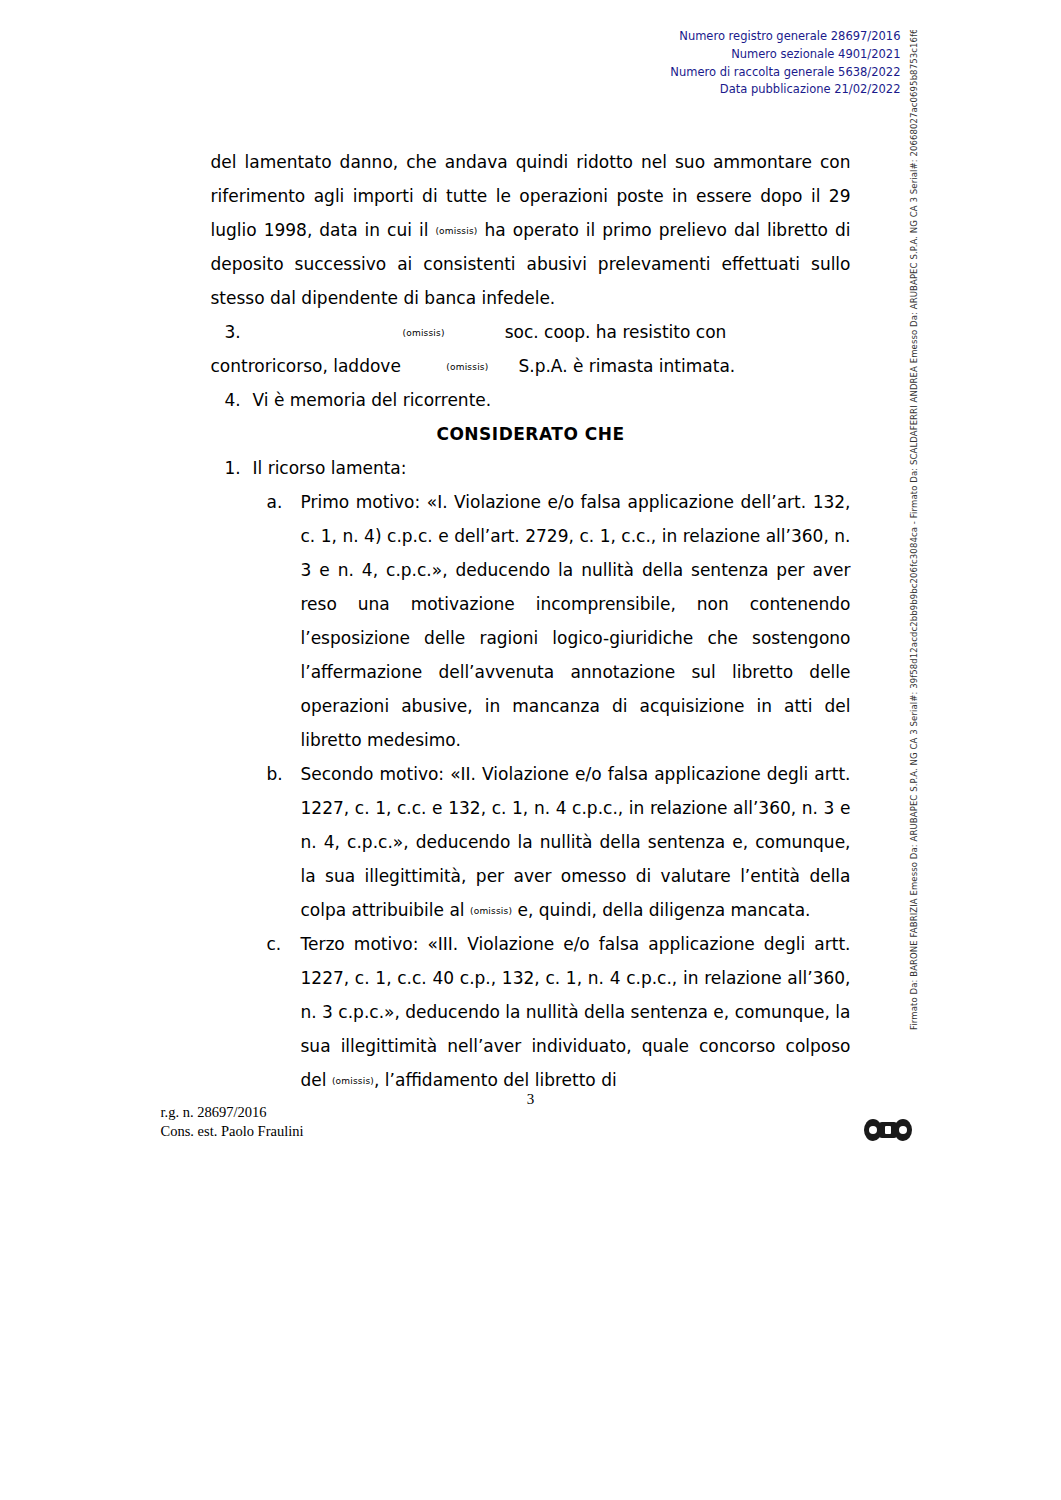Firmato Da: BARONE FABRIZIA Emesso Da: ARUBAPEC S.P.A. NG CA 3 Serial#: 39f58d12acdc2bb9b9bc206fc3084ca - Firmato Da: SCALDAFERRI ANDREA Emesso Da: ARUBAPEC S.P.A. NG CA 3 Serial#: 20668027ac0695b8753c16f60c0e0e54
Numero registro generale 28697/2016
Numero sezionale 4901/2021
Numero di raccolta generale 5638/2022
Data pubblicazione 21/02/2022
del lamentato danno, che andava quindi ridotto nel suo ammontare con riferimento agli importi di tutte le operazioni poste in essere dopo il 29 luglio 1998, data in cui il (omissis) ha operato il primo prelievo dal libretto di deposito successivo ai consistenti abusivi prelevamenti effettuati sullo stesso dal dipendente di banca infedele.
3.
(omissis) soc. coop. ha resistito con
controricorso, laddove (omissis) S.p.A. è rimasta intimata.
4.
Vi è memoria del ricorrente.
CONSIDERATO CHE
1.
Il ricorso lamenta:
a.
Primo motivo: «I. Violazione e/o falsa applicazione dell’art. 132, c. 1, n. 4) c.p.c. e dell’art. 2729, c. 1, c.c., in relazione all’360, n. 3 e n. 4, c.p.c.», deducendo la nullità della sentenza per aver reso una motivazione incomprensibile, non contenendo l’esposizione delle ragioni logico-giuridiche che sostengono l’affermazione dell’avvenuta annotazione sul libretto delle operazioni abusive, in mancanza di acquisizione in atti del libretto medesimo.
b.
Secondo motivo: «II. Violazione e/o falsa applicazione degli artt. 1227, c. 1, c.c. e 132, c. 1, n. 4 c.p.c., in relazione all’360, n. 3 e n. 4, c.p.c.», deducendo la nullità della sentenza e, comunque, la sua illegittimità, per aver omesso di valutare l’entità della colpa attribuibile al (omissis) e, quindi, della diligenza mancata.
c.
Terzo motivo: «III. Violazione e/o falsa applicazione degli artt. 1227, c. 1, c.c. 40 c.p., 132, c. 1, n. 4 c.p.c., in relazione all’360, n. 3 c.p.c.», deducendo la nullità della sentenza e, comunque, la sua illegittimità nell’aver individuato, quale concorso colposo del (omissis), l’affidamento del libretto di
3
r.g. n. 28697/2016
Cons. est. Paolo Fraulini